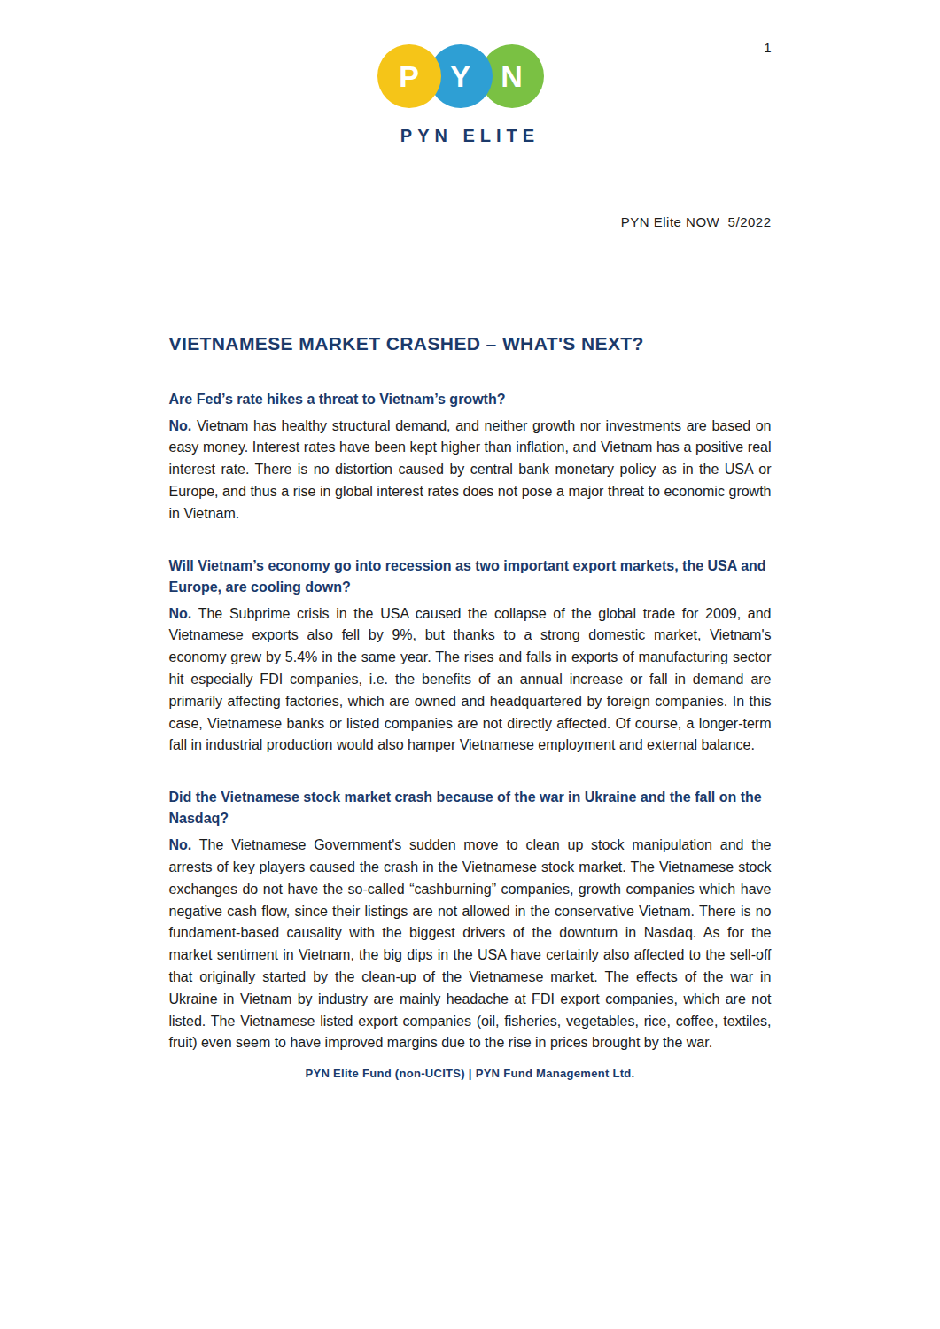1
P Y N
PYN ELITE
PYN Elite NOW 5/2022
VIETNAMESE MARKET CRASHED – WHAT'S NEXT?
Are Fed’s rate hikes a threat to Vietnam’s growth?
No. Vietnam has healthy structural demand, and neither growth nor investments are based on easy money. Interest rates have been kept higher than inflation, and Vietnam has a positive real interest rate. There is no distortion caused by central bank monetary policy as in the USA or Europe, and thus a rise in global interest rates does not pose a major threat to economic growth in Vietnam.
Will Vietnam’s economy go into recession as two important export markets, the USA and Europe, are cooling down?
No. The Subprime crisis in the USA caused the collapse of the global trade for 2009, and Vietnamese exports also fell by 9%, but thanks to a strong domestic market, Vietnam's economy grew by 5.4% in the same year. The rises and falls in exports of manufacturing sector hit especially FDI companies, i.e. the benefits of an annual increase or fall in demand are primarily affecting factories, which are owned and headquartered by foreign companies. In this case, Vietnamese banks or listed companies are not directly affected. Of course, a longer-term fall in industrial production would also hamper Vietnamese employment and external balance.
Did the Vietnamese stock market crash because of the war in Ukraine and the fall on the Nasdaq?
No. The Vietnamese Government's sudden move to clean up stock manipulation and the arrests of key players caused the crash in the Vietnamese stock market. The Vietnamese stock exchanges do not have the so-called “cashburning” companies, growth companies which have negative cash flow, since their listings are not allowed in the conservative Vietnam. There is no fundament-based causality with the biggest drivers of the downturn in Nasdaq. As for the market sentiment in Vietnam, the big dips in the USA have certainly also affected to the sell-off that originally started by the clean-up of the Vietnamese market. The effects of the war in Ukraine in Vietnam by industry are mainly headache at FDI export companies, which are not listed. The Vietnamese listed export companies (oil, fisheries, vegetables, rice, coffee, textiles, fruit) even seem to have improved margins due to the rise in prices brought by the war.
PYN Elite Fund (non-UCITS) | PYN Fund Management Ltd.